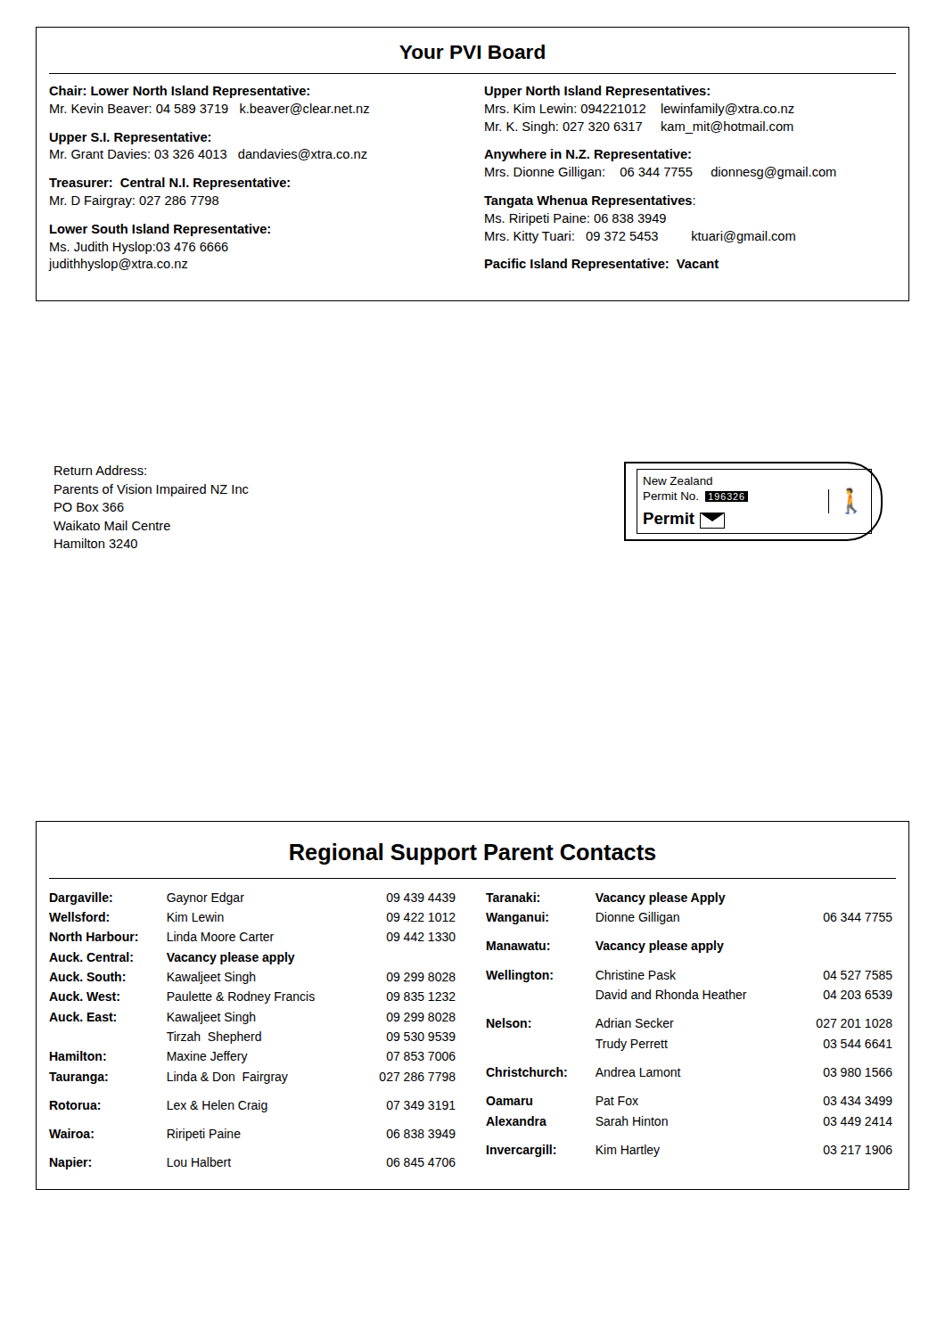Your PVI Board
Chair: Lower North Island Representative:
Mr. Kevin Beaver: 04 589 3719 k.beaver@clear.net.nz
Upper S.I. Representative:
Mr. Grant Davies: 03 326 4013 dandavies@xtra.co.nz
Treasurer: Central N.I. Representative:
Mr. D Fairgray: 027 286 7798
Lower South Island Representative:
Ms. Judith Hyslop:03 476 6666
judithhyslop@xtra.co.nz
Upper North Island Representatives:
Mrs. Kim Lewin: 094221012 lewinfamily@xtra.co.nz
Mr. K. Singh: 027 320 6317 kam_mit@hotmail.com
Anywhere in N.Z. Representative:
Mrs. Dionne Gilligan: 06 344 7755 dionnesg@gmail.com
Tangata Whenua Representatives:
Ms. Riripeti Paine: 06 838 3949
Mrs. Kitty Tuari: 09 372 5453 ktuari@gmail.com
Pacific Island Representative: Vacant
Return Address:
Parents of Vision Impaired NZ Inc
PO Box 366
Waikato Mail Centre
Hamilton 3240
New Zealand Permit No. 196326 Permit
🚶
Regional Support Parent Contacts
| Dargaville: | Gaynor Edgar | 09 439 4439 |
| Wellsford: | Kim Lewin | 09 422 1012 |
| North Harbour: | Linda Moore Carter | 09 442 1330 |
| Auck. Central: | Vacancy please apply |
| Auck. South: | Kawaljeet Singh | 09 299 8028 |
| Auck. West: | Paulette & Rodney Francis | 09 835 1232 |
| Auck. East: | Kawaljeet Singh | 09 299 8028 |
| | Tirzah Shepherd | 09 530 9539 |
| Hamilton: | Maxine Jeffery | 07 853 7006 |
| Tauranga: | Linda & Don Fairgray | 027 286 7798 |
| Rotorua: | Lex & Helen Craig | 07 349 3191 |
| Wairoa: | Riripeti Paine | 06 838 3949 |
| Napier: | Lou Halbert | 06 845 4706 |
| Taranaki: | Vacancy please Apply |
| Wanganui: | Dionne Gilligan | 06 344 7755 |
| Manawatu: | Vacancy please apply |
| Wellington: | Christine Pask | 04 527 7585 |
| | David and Rhonda Heather | 04 203 6539 |
| Nelson: | Adrian Secker | 027 201 1028 |
| | Trudy Perrett | 03 544 6641 |
| Christchurch: | Andrea Lamont | 03 980 1566 |
| Oamaru | Pat Fox | 03 434 3499 |
| Alexandra | Sarah Hinton | 03 449 2414 |
| Invercargill: | Kim Hartley | 03 217 1906 |